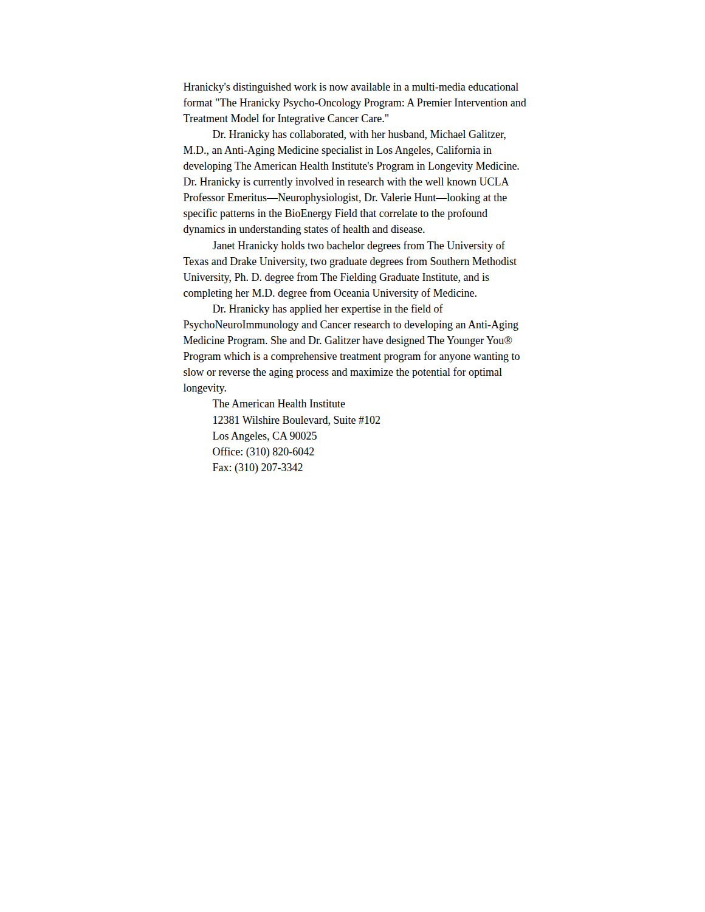Hranicky's distinguished work is now available in a multi-media educational format "The Hranicky Psycho-Oncology Program: A Premier Intervention and Treatment Model for Integrative Cancer Care."
Dr. Hranicky has collaborated, with her husband, Michael Galitzer, M.D., an Anti-Aging Medicine specialist in Los Angeles, California in developing The American Health Institute's Program in Longevity Medicine. Dr. Hranicky is currently involved in research with the well known UCLA Professor Emeritus—Neurophysiologist, Dr. Valerie Hunt—looking at the specific patterns in the BioEnergy Field that correlate to the profound dynamics in understanding states of health and disease.
Janet Hranicky holds two bachelor degrees from The University of Texas and Drake University, two graduate degrees from Southern Methodist University, Ph. D. degree from The Fielding Graduate Institute, and is completing her M.D. degree from Oceania University of Medicine.
Dr. Hranicky has applied her expertise in the field of PsychoNeuroImmunology and Cancer research to developing an Anti-Aging Medicine Program. She and Dr. Galitzer have designed The Younger You® Program which is a comprehensive treatment program for anyone wanting to slow or reverse the aging process and maximize the potential for optimal longevity.
The American Health Institute
12381 Wilshire Boulevard, Suite #102
Los Angeles, CA 90025
Office: (310) 820-6042
Fax: (310) 207-3342